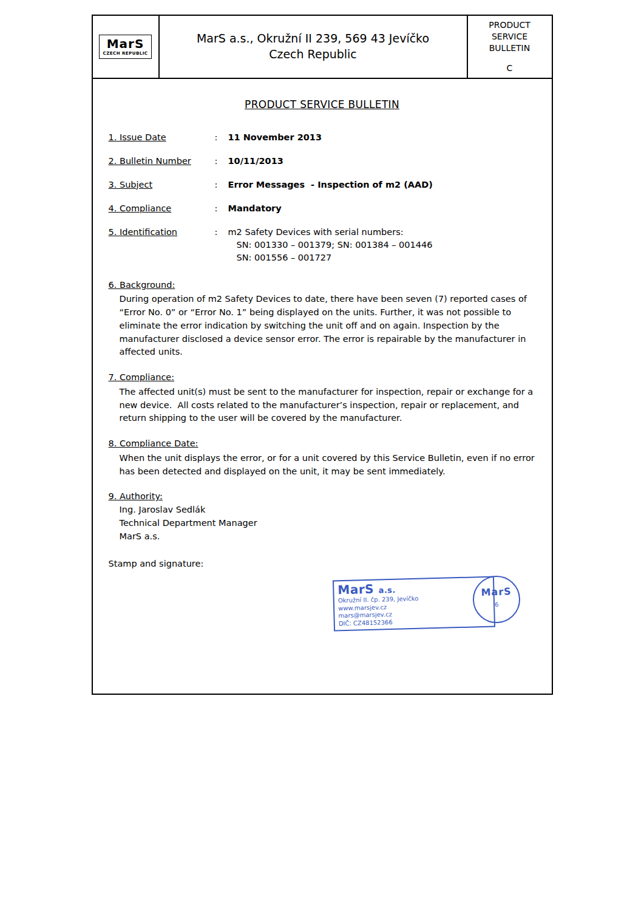| MarS CZECH REPUBLIC | MarS a.s., Okružní II 239, 569 43 Jevíčko Czech Republic | PRODUCT SERVICE BULLETIN C |
PRODUCT SERVICE BULLETIN
| 1. Issue Date | : | 11 November 2013 |
| 2. Bulletin Number | : | 10/11/2013 |
| 3. Subject | : | Error Messages - Inspection of m2 (AAD) |
| 4. Compliance | : | Mandatory |
| 5. Identification | : | m2 Safety Devices with serial numbers: SN: 001330 – 001379; SN: 001384 – 001446 SN: 001556 – 001727 |
6. Background:
During operation of m2 Safety Devices to date, there have been seven (7) reported cases of “Error No. 0” or “Error No. 1” being displayed on the units. Further, it was not possible to eliminate the error indication by switching the unit off and on again. Inspection by the manufacturer disclosed a device sensor error. The error is repairable by the manufacturer in affected units.
7. Compliance:
The affected unit(s) must be sent to the manufacturer for inspection, repair or exchange for a new device. All costs related to the manufacturer’s inspection, repair or replacement, and return shipping to the user will be covered by the manufacturer.
8. Compliance Date:
When the unit displays the error, or for a unit covered by this Service Bulletin, even if no error has been detected and displayed on the unit, it may be sent immediately.
9. Authority:
Ing. Jaroslav Sedlák
Technical Department Manager
MarS a.s.
Stamp and signature:
  
MarS a.s.
Okružní II. čp. 239, Jevíčko
www.marsjev.cz
mars@marsjev.cz
DIČ: CZ48152366
MarS
6